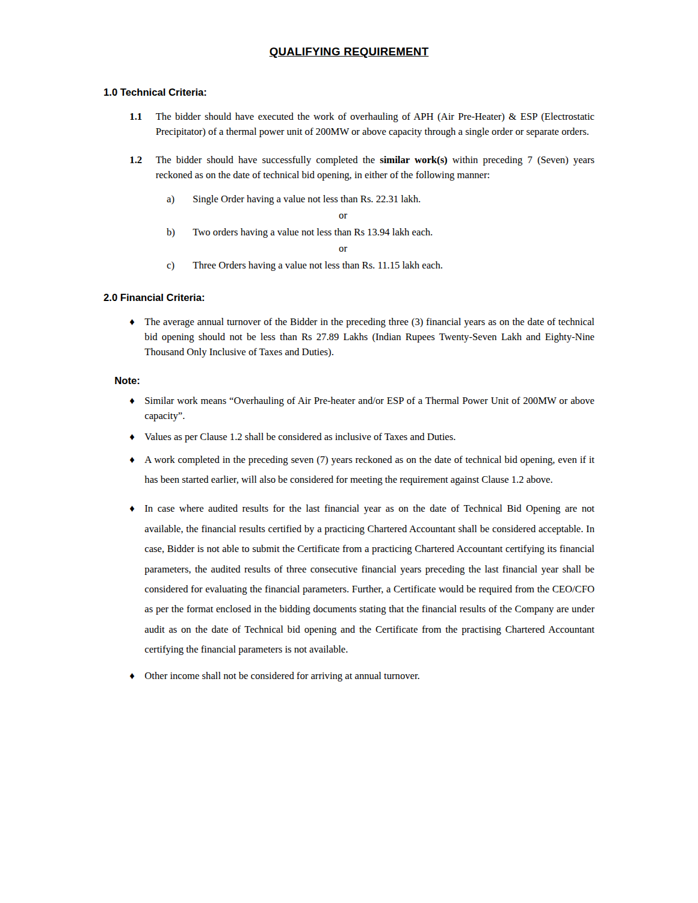QUALIFYING REQUIREMENT
1.0 Technical Criteria:
1.1
The bidder should have executed the work of overhauling of APH (Air Pre-Heater) & ESP (Electrostatic Precipitator) of a thermal power unit of 200MW or above capacity through a single order or separate orders.
1.2
The bidder should have successfully completed the similar work(s) within preceding 7 (Seven) years reckoned as on the date of technical bid opening, in either of the following manner:
a) Single Order having a value not less than Rs. 22.31 lakh.
or
b) Two orders having a value not less than Rs 13.94 lakh each.
or
c) Three Orders having a value not less than Rs. 11.15 lakh each.
2.0 Financial Criteria:
♦
The average annual turnover of the Bidder in the preceding three (3) financial years as on the date of technical bid opening should not be less than Rs 27.89 Lakhs (Indian Rupees Twenty-Seven Lakh and Eighty-Nine Thousand Only Inclusive of Taxes and Duties).
Note:
Similar work means “Overhauling of Air Pre-heater and/or ESP of a Thermal Power Unit of 200MW or above capacity”.
Values as per Clause 1.2 shall be considered as inclusive of Taxes and Duties.
A work completed in the preceding seven (7) years reckoned as on the date of technical bid opening, even if it has been started earlier, will also be considered for meeting the requirement against Clause 1.2 above.
In case where audited results for the last financial year as on the date of Technical Bid Opening are not available, the financial results certified by a practicing Chartered Accountant shall be considered acceptable. In case, Bidder is not able to submit the Certificate from a practicing Chartered Accountant certifying its financial parameters, the audited results of three consecutive financial years preceding the last financial year shall be considered for evaluating the financial parameters. Further, a Certificate would be required from the CEO/CFO as per the format enclosed in the bidding documents stating that the financial results of the Company are under audit as on the date of Technical bid opening and the Certificate from the practising Chartered Accountant certifying the financial parameters is not available.
Other income shall not be considered for arriving at annual turnover.